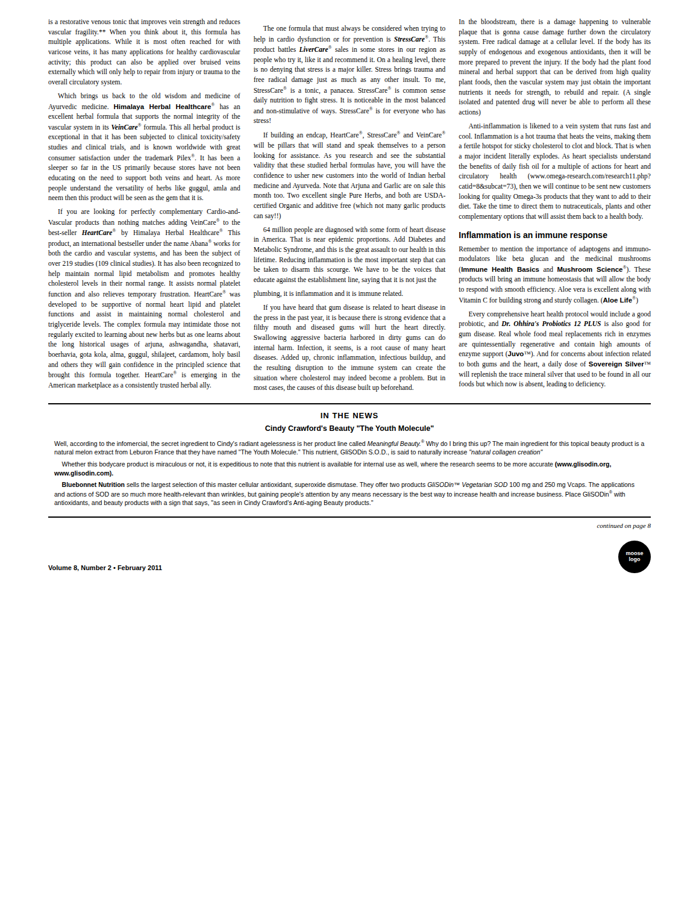is a restorative venous tonic that improves vein strength and reduces vascular fragility.** When you think about it, this formula has multiple applications. While it is most often reached for with varicose veins, it has many applications for healthy cardiovascular activity; this product can also be applied over bruised veins externally which will only help to repair from injury or trauma to the overall circulatory system.
Which brings us back to the old wisdom and medicine of Ayurvedic medicine. Himalaya Herbal Healthcare® has an excellent herbal formula that supports the normal integrity of the vascular system in its VeinCare® formula. This all herbal product is exceptional in that it has been subjected to clinical toxicity/safety studies and clinical trials, and is known worldwide with great consumer satisfaction under the trademark Pilex®. It has been a sleeper so far in the US primarily because stores have not been educating on the need to support both veins and heart. As more people understand the versatility of herbs like guggul, amla and neem then this product will be seen as the gem that it is.
If you are looking for perfectly complementary Cardio-and-Vascular products than nothing matches adding VeinCare® to the best-seller HeartCare® by Himalaya Herbal Healthcare® This product, an international bestseller under the name Abana® works for both the cardio and vascular systems, and has been the subject of over 219 studies (109 clinical studies). It has also been recognized to help maintain normal lipid metabolism and promotes healthy cholesterol levels in their normal range. It assists normal platelet function and also relieves temporary frustration. HeartCare® was developed to be supportive of normal heart lipid and platelet functions and assist in maintaining normal cholesterol and triglyceride levels. The complex formula may intimidate those not regularly excited to learning about new herbs but as one learns about the long historical usages of arjuna, ashwagandha, shatavari, boerhavia, gota kola, alma, guggul, shilajeet, cardamom, holy basil and others they will gain confidence in the principled science that brought this formula together. HeartCare® is emerging in the American marketplace as a consistently trusted herbal ally.
The one formula that must always be considered when trying to help in cardio dysfunction or for prevention is StressCare®. This product battles LiverCare® sales in some stores in our region as people who try it, like it and recommend it. On a healing level, there is no denying that stress is a major killer. Stress brings trauma and free radical damage just as much as any other insult. To me, StressCare® is a tonic, a panacea. StressCare® is common sense daily nutrition to fight stress. It is noticeable in the most balanced and non-stimulative of ways. StressCare® is for everyone who has stress!
If building an endcap, HeartCare®, StressCare® and VeinCare® will be pillars that will stand and speak themselves to a person looking for assistance. As you research and see the substantial validity that these studied herbal formulas have, you will have the confidence to usher new customers into the world of Indian herbal medicine and Ayurveda. Note that Arjuna and Garlic are on sale this month too. Two excellent single Pure Herbs, and both are USDA-certified Organic and additive free (which not many garlic products can say!!)
64 million people are diagnosed with some form of heart disease in America. That is near epidemic proportions. Add Diabetes and Metabolic Syndrome, and this is the great assault to our health in this lifetime. Reducing inflammation is the most important step that can be taken to disarm this scourge. We have to be the voices that educate against the establishment line, saying that it is not just the
plumbing, it is inflammation and it is immune related.
If you have heard that gum disease is related to heart disease in the press in the past year, it is because there is strong evidence that a filthy mouth and diseased gums will hurt the heart directly. Swallowing aggressive bacteria harbored in dirty gums can do internal harm. Infection, it seems, is a root cause of many heart diseases. Added up, chronic inflammation, infectious buildup, and the resulting disruption to the immune system can create the situation where cholesterol may indeed become a problem. But in most cases, the causes of this disease built up beforehand.
In the bloodstream, there is a damage happening to vulnerable plaque that is gonna cause damage further down the circulatory system. Free radical damage at a cellular level. If the body has its supply of endogenous and exogenous antioxidants, then it will be more prepared to prevent the injury. If the body had the plant food mineral and herbal support that can be derived from high quality plant foods, then the vascular system may just obtain the important nutrients it needs for strength, to rebuild and repair. (A single isolated and patented drug will never be able to perform all these actions)
Anti-inflammation is likened to a vein system that runs fast and cool. Inflammation is a hot trauma that heats the veins, making them a fertile hotspot for sticky cholesterol to clot and block. That is when a major incident literally explodes. As heart specialists understand the benefits of daily fish oil for a multiple of actions for heart and circulatory health (www.omega-research.com/research11.php?catid=8&subcat=73), then we will continue to be sent new customers looking for quality Omega-3s products that they want to add to their diet. Take the time to direct them to nutraceuticals, plants and other complementary options that will assist them back to a health body.
Inflammation is an immune response
Remember to mention the importance of adaptogens and immuno-modulators like beta glucan and the medicinal mushrooms (Immune Health Basics and Mushroom Science®). These products will bring an immune homeostasis that will allow the body to respond with smooth efficiency. Aloe vera is excellent along with Vitamin C for building strong and sturdy collagen. (Aloe Life®)
Every comprehensive heart health protocol would include a good probiotic, and Dr. Ohhira's Probiotics 12 PLUS is also good for gum disease. Real whole food meal replacements rich in enzymes are quintessentially regenerative and contain high amounts of enzyme support (Juvo™). And for concerns about infection related to both gums and the heart, a daily dose of Sovereign Silver™ will replenish the trace mineral silver that used to be found in all our foods but which now is absent, leading to deficiency.
In the News
Cindy Crawford's Beauty "The Youth Molecule"
Well, according to the infomercial, the secret ingredient to Cindy's radiant agelessness is her product line called Meaningful Beauty.® Why do I bring this up? The main ingredient for this topical beauty product is a natural melon extract from Leburon France that they have named "The Youth Molecule." This nutrient, GliSODin S.O.D., is said to naturally increase "natural collagen creation"
Whether this bodycare product is miraculous or not, it is expeditious to note that this nutrient is available for internal use as well, where the research seems to be more accurate (www.glisodin.org, www.glisodin.com).
Bluebonnet Nutrition sells the largest selection of this master cellular antioxidant, superoxide dismutase. They offer two products GliSODin™ Vegetarian SOD 100 mg and 250 mg Vcaps. The applications and actions of SOD are so much more health-relevant than wrinkles, but gaining people's attention by any means necessary is the best way to increase health and increase business. Place GliSODin® with antioxidants, and beauty products with a sign that says, "as seen in Cindy Crawford's Anti-aging Beauty products."
continued on page 8
Volume 8, Number 2 • February 2011
moose
logo